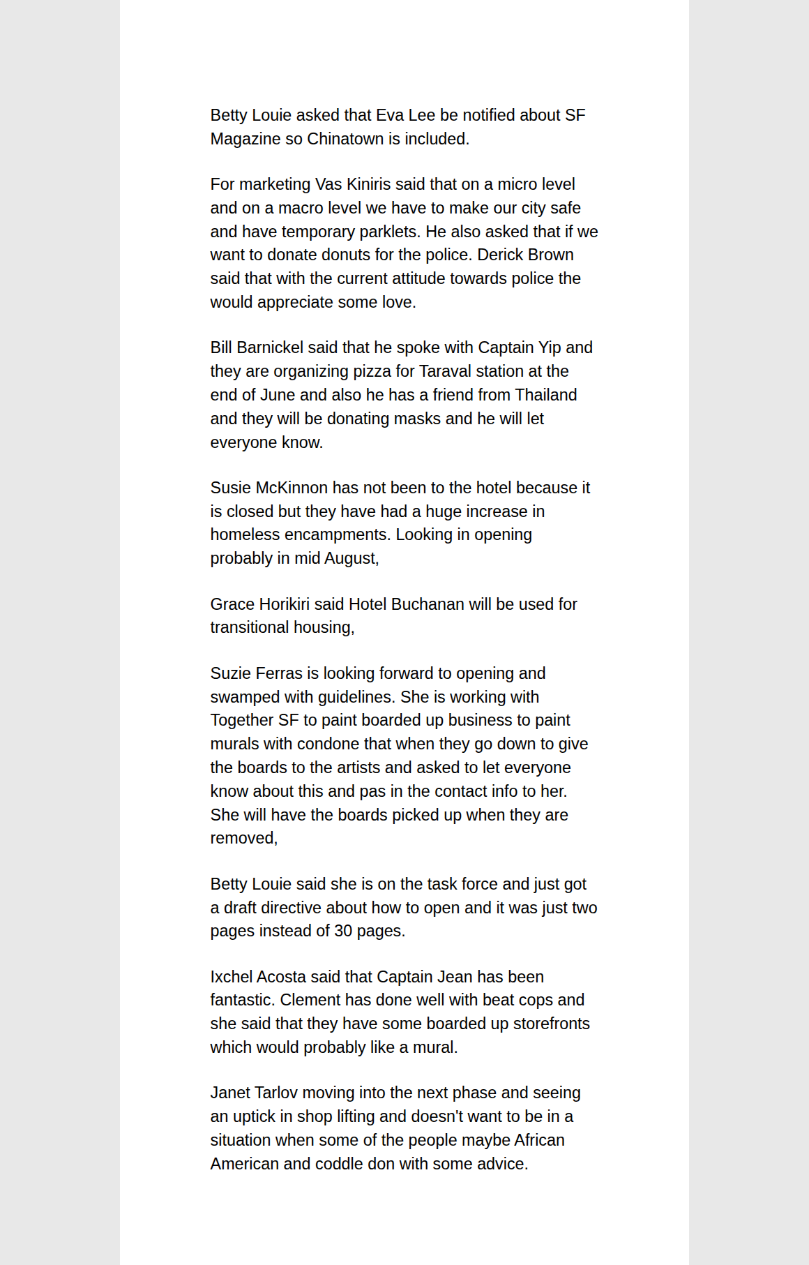Betty Louie asked that Eva Lee be notified about SF Magazine so Chinatown is included.
For marketing Vas Kiniris said that on a micro level and on a macro level we have to make our city safe and have temporary parklets. He also asked that if we want to donate donuts for the police. Derick Brown said that with the current attitude towards police the would appreciate some love.
Bill Barnickel said that he spoke with Captain Yip and they are organizing pizza for Taraval station at the end of June and also he has a friend from Thailand and they will be donating masks and he will let everyone know.
Susie McKinnon has not been to the hotel because it is closed but they have had a huge increase in homeless encampments. Looking in opening probably in mid August,
Grace Horikiri said Hotel Buchanan will be used for transitional housing,
Suzie Ferras is looking forward to opening and swamped with guidelines. She is working with Together SF to paint boarded up business to paint murals with condone that when they go down to give the boards to the artists and asked to let everyone know about this and pas in the contact info to her. She will have the boards picked up when they are removed,
Betty Louie said she is on the task force and just got a draft directive about how to open and it was just two pages instead of 30 pages.
Ixchel Acosta said that Captain Jean has been fantastic. Clement has done well with beat cops and she said that they have some boarded up storefronts which would probably like a mural.
Janet Tarlov moving into the next phase and seeing an uptick in shop lifting and doesn't want to be in a situation when some of the people maybe African American and coddle don with some advice.